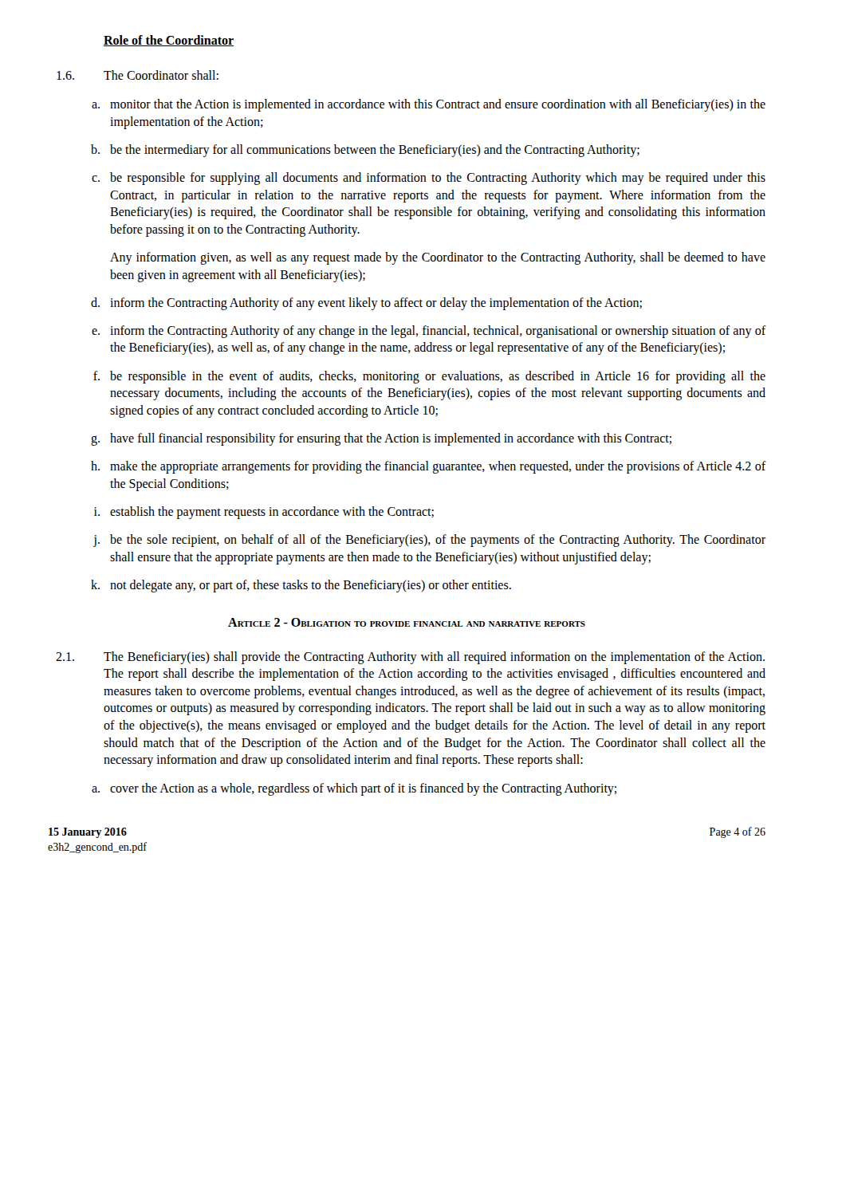Role of the Coordinator
1.6.
The Coordinator shall:
monitor that the Action is implemented in accordance with this Contract and ensure coordination with all Beneficiary(ies) in the implementation of the Action;
be the intermediary for all communications between the Beneficiary(ies) and the Contracting Authority;
be responsible for supplying all documents and information to the Contracting Authority which may be required under this Contract, in particular in relation to the narrative reports and the requests for payment. Where information from the Beneficiary(ies) is required, the Coordinator shall be responsible for obtaining, verifying and consolidating this information before passing it on to the Contracting Authority.
Any information given, as well as any request made by the Coordinator to the Contracting Authority, shall be deemed to have been given in agreement with all Beneficiary(ies);
inform the Contracting Authority of any event likely to affect or delay the implementation of the Action;
inform the Contracting Authority of any change in the legal, financial, technical, organisational or ownership situation of any of the Beneficiary(ies), as well as, of any change in the name, address or legal representative of any of the Beneficiary(ies);
be responsible in the event of audits, checks, monitoring or evaluations, as described in Article 16 for providing all the necessary documents, including the accounts of the Beneficiary(ies), copies of the most relevant supporting documents and signed copies of any contract concluded according to Article 10;
have full financial responsibility for ensuring that the Action is implemented in accordance with this Contract;
make the appropriate arrangements for providing the financial guarantee, when requested, under the provisions of Article 4.2 of the Special Conditions;
establish the payment requests in accordance with the Contract;
be the sole recipient, on behalf of all of the Beneficiary(ies), of the payments of the Contracting Authority. The Coordinator shall ensure that the appropriate payments are then made to the Beneficiary(ies) without unjustified delay;
not delegate any, or part of, these tasks to the Beneficiary(ies) or other entities.
Article 2 - Obligation to provide financial and narrative reports
2.1.
The Beneficiary(ies) shall provide the Contracting Authority with all required information on the implementation of the Action. The report shall describe the implementation of the Action according to the activities envisaged , difficulties encountered and measures taken to overcome problems, eventual changes introduced, as well as the degree of achievement of its results (impact, outcomes or outputs) as measured by corresponding indicators. The report shall be laid out in such a way as to allow monitoring of the objective(s), the means envisaged or employed and the budget details for the Action. The level of detail in any report should match that of the Description of the Action and of the Budget for the Action. The Coordinator shall collect all the necessary information and draw up consolidated interim and final reports. These reports shall:
cover the Action as a whole, regardless of which part of it is financed by the Contracting Authority;
15 January 2016
e3h2_gencond_en.pdf
Page 4 of 26